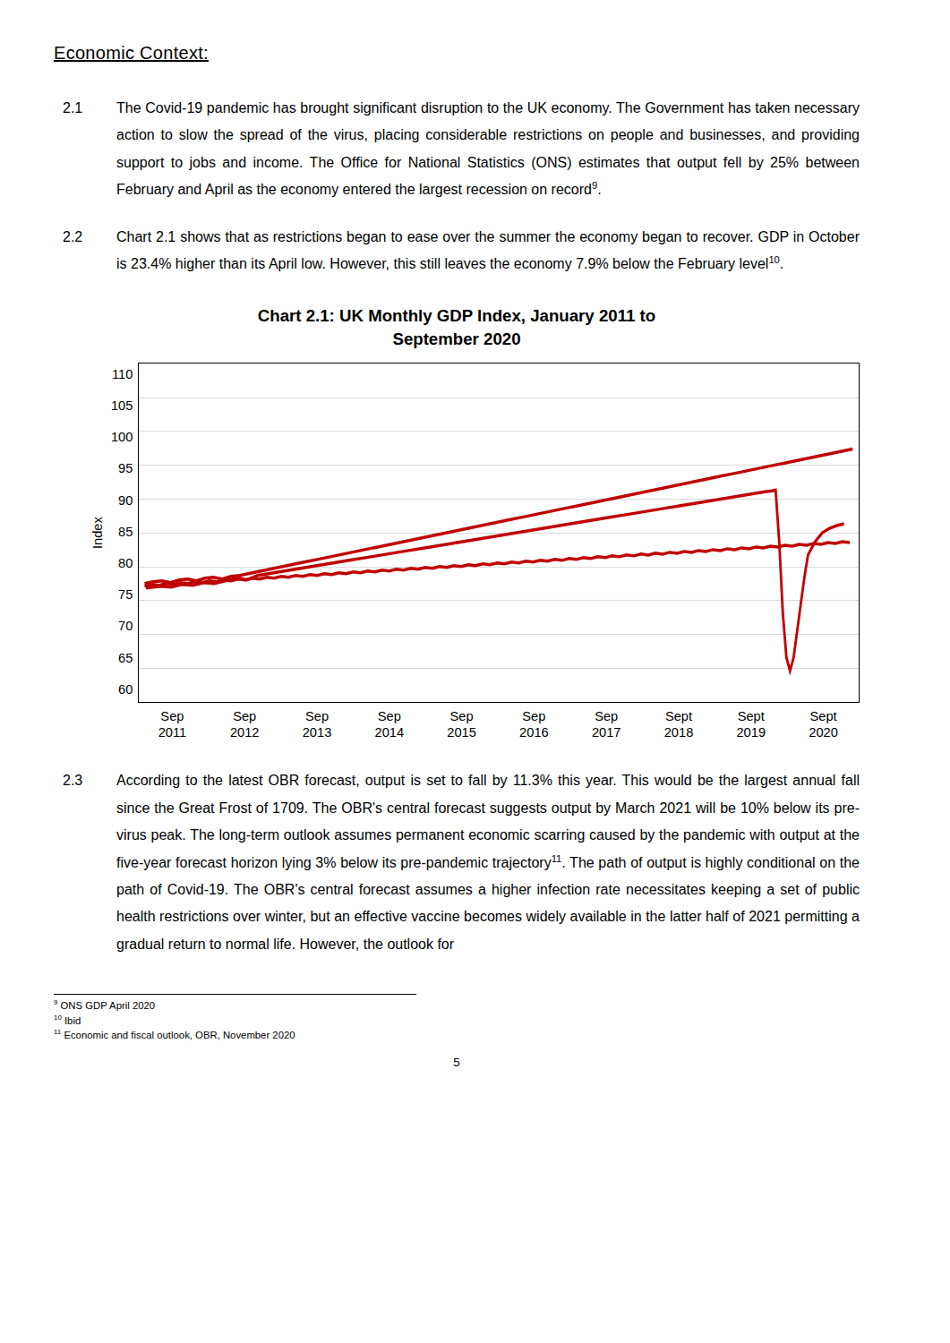Economic Context:
2.1
The Covid-19 pandemic has brought significant disruption to the UK economy. The Government has taken necessary action to slow the spread of the virus, placing considerable restrictions on people and businesses, and providing support to jobs and income. The Office for National Statistics (ONS) estimates that output fell by 25% between February and April as the economy entered the largest recession on record9.
2.2
Chart 2.1 shows that as restrictions began to ease over the summer the economy began to recover. GDP in October is 23.4% higher than its April low. However, this still leaves the economy 7.9% below the February level10.
Chart 2.1: UK Monthly GDP Index, January 2011 to
September 2020
Index
110
105
100
95
90
85
80
75
70
65
60
Sep
2011
Sep
2012
Sep
2013
Sep
2014
Sep
2015
Sep
2016
Sep
2017
Sept
2018
Sept
2019
Sept
2020
2.3
According to the latest OBR forecast, output is set to fall by 11.3% this year. This would be the largest annual fall since the Great Frost of 1709. The OBR's central forecast suggests output by March 2021 will be 10% below its pre-virus peak. The long-term outlook assumes permanent economic scarring caused by the pandemic with output at the five-year forecast horizon lying 3% below its pre-pandemic trajectory11. The path of output is highly conditional on the path of Covid-19. The OBR's central forecast assumes a higher infection rate necessitates keeping a set of public health restrictions over winter, but an effective vaccine becomes widely available in the latter half of 2021 permitting a gradual return to normal life. However, the outlook for
9 ONS GDP April 2020
10 Ibid
11 Economic and fiscal outlook, OBR, November 2020
5